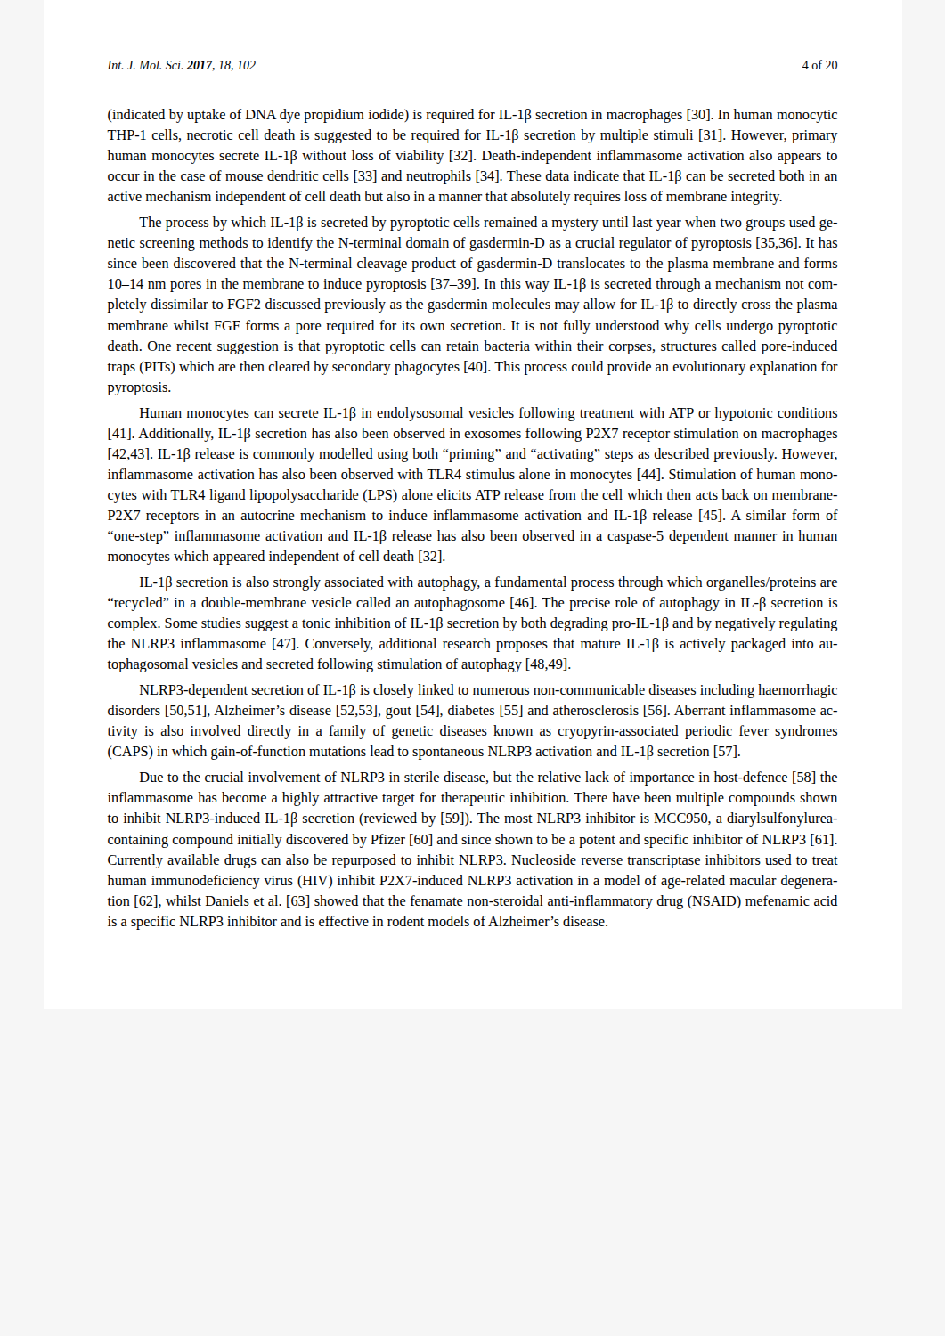Int. J. Mol. Sci. 2017, 18, 102 4 of 20
(indicated by uptake of DNA dye propidium iodide) is required for IL-1β secretion in macrophages [30]. In human monocytic THP-1 cells, necrotic cell death is suggested to be required for IL-1β secretion by multiple stimuli [31]. However, primary human monocytes secrete IL-1β without loss of viability [32]. Death-independent inflammasome activation also appears to occur in the case of mouse dendritic cells [33] and neutrophils [34]. These data indicate that IL-1β can be secreted both in an active mechanism independent of cell death but also in a manner that absolutely requires loss of membrane integrity.
The process by which IL-1β is secreted by pyroptotic cells remained a mystery until last year when two groups used genetic screening methods to identify the N-terminal domain of gasdermin-D as a crucial regulator of pyroptosis [35,36]. It has since been discovered that the N-terminal cleavage product of gasdermin-D translocates to the plasma membrane and forms 10–14 nm pores in the membrane to induce pyroptosis [37–39]. In this way IL-1β is secreted through a mechanism not completely dissimilar to FGF2 discussed previously as the gasdermin molecules may allow for IL-1β to directly cross the plasma membrane whilst FGF forms a pore required for its own secretion. It is not fully understood why cells undergo pyroptotic death. One recent suggestion is that pyroptotic cells can retain bacteria within their corpses, structures called pore-induced traps (PITs) which are then cleared by secondary phagocytes [40]. This process could provide an evolutionary explanation for pyroptosis.
Human monocytes can secrete IL-1β in endolysosomal vesicles following treatment with ATP or hypotonic conditions [41]. Additionally, IL-1β secretion has also been observed in exosomes following P2X7 receptor stimulation on macrophages [42,43]. IL-1β release is commonly modelled using both “priming” and “activating” steps as described previously. However, inflammasome activation has also been observed with TLR4 stimulus alone in monocytes [44]. Stimulation of human monocytes with TLR4 ligand lipopolysaccharide (LPS) alone elicits ATP release from the cell which then acts back on membrane-P2X7 receptors in an autocrine mechanism to induce inflammasome activation and IL-1β release [45]. A similar form of “one-step” inflammasome activation and IL-1β release has also been observed in a caspase-5 dependent manner in human monocytes which appeared independent of cell death [32].
IL-1β secretion is also strongly associated with autophagy, a fundamental process through which organelles/proteins are “recycled” in a double-membrane vesicle called an autophagosome [46]. The precise role of autophagy in IL-β secretion is complex. Some studies suggest a tonic inhibition of IL-1β secretion by both degrading pro-IL-1β and by negatively regulating the NLRP3 inflammasome [47]. Conversely, additional research proposes that mature IL-1β is actively packaged into autophagosomal vesicles and secreted following stimulation of autophagy [48,49].
NLRP3-dependent secretion of IL-1β is closely linked to numerous non-communicable diseases including haemorrhagic disorders [50,51], Alzheimer’s disease [52,53], gout [54], diabetes [55] and atherosclerosis [56]. Aberrant inflammasome activity is also involved directly in a family of genetic diseases known as cryopyrin-associated periodic fever syndromes (CAPS) in which gain-of-function mutations lead to spontaneous NLRP3 activation and IL-1β secretion [57].
Due to the crucial involvement of NLRP3 in sterile disease, but the relative lack of importance in host-defence [58] the inflammasome has become a highly attractive target for therapeutic inhibition. There have been multiple compounds shown to inhibit NLRP3-induced IL-1β secretion (reviewed by [59]). The most NLRP3 inhibitor is MCC950, a diarylsulfonylurea-containing compound initially discovered by Pfizer [60] and since shown to be a potent and specific inhibitor of NLRP3 [61]. Currently available drugs can also be repurposed to inhibit NLRP3. Nucleoside reverse transcriptase inhibitors used to treat human immunodeficiency virus (HIV) inhibit P2X7-induced NLRP3 activation in a model of age-related macular degeneration [62], whilst Daniels et al. [63] showed that the fenamate non-steroidal anti-inflammatory drug (NSAID) mefenamic acid is a specific NLRP3 inhibitor and is effective in rodent models of Alzheimer’s disease.